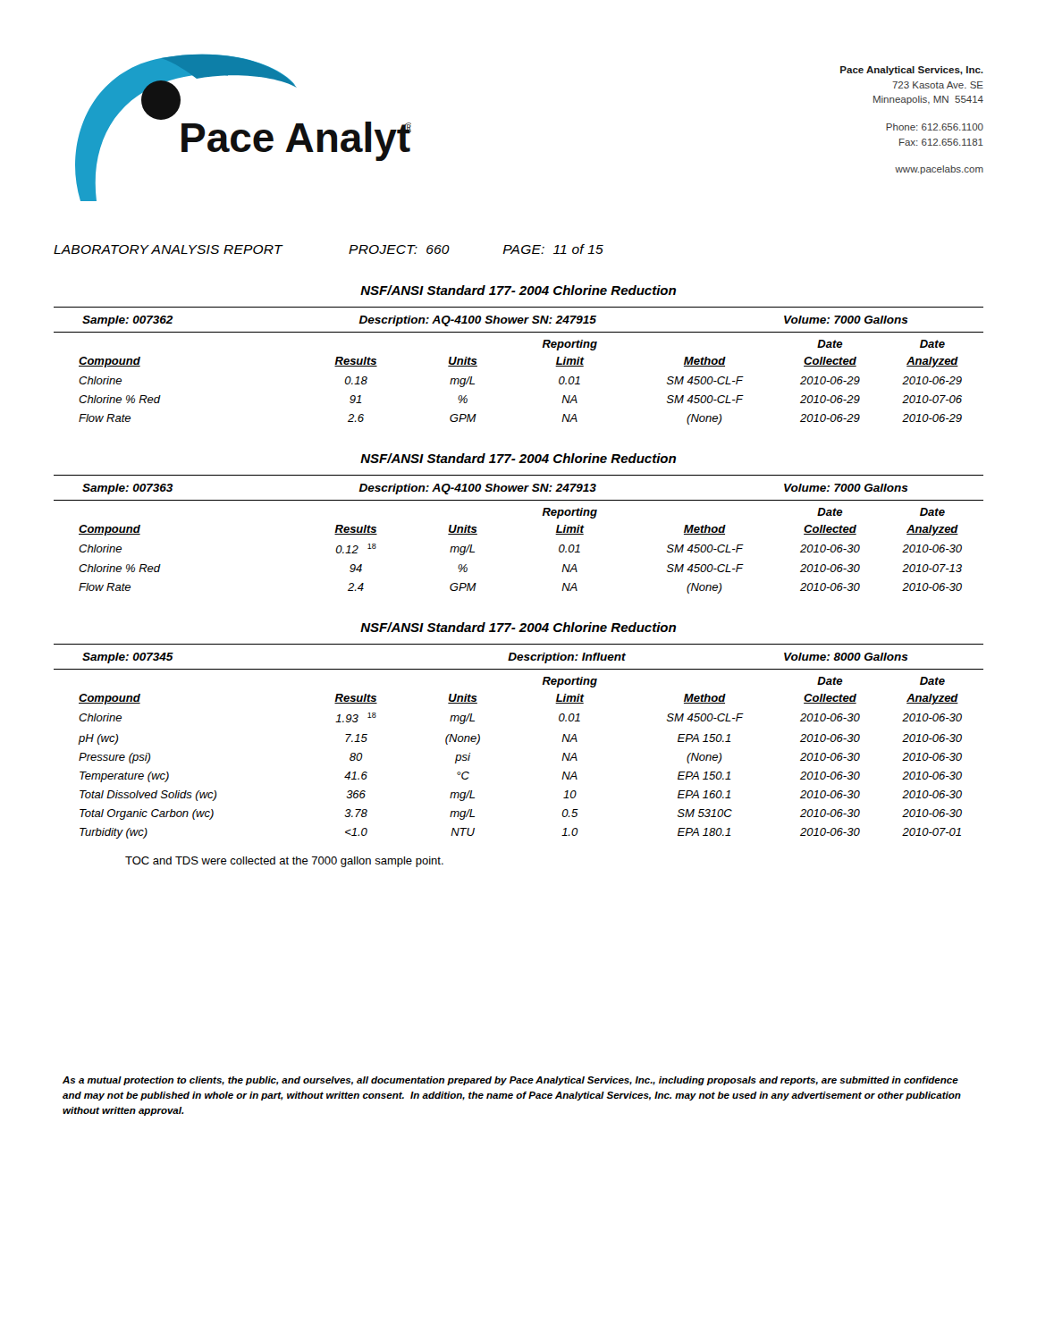Pace Analytical ®
Pace Analytical Services, Inc.
723 Kasota Ave. SE
Minneapolis, MN 55414
Phone: 612.656.1100
Fax: 612.656.1181
www.pacelabs.com
LABORATORY ANALYSIS REPORT PROJECT: 660 PAGE: 11 of 15
NSF/ANSI Standard 177- 2004 Chlorine Reduction
Sample: 007362
Description: AQ-4100 Shower SN: 247915
Volume: 7000 Gallons
| | | | Reporting | | Date | Date |
| Compound | Results | Units | Limit | Method | Collected | Analyzed |
| Chlorine | 0.18 | mg/L | 0.01 | SM 4500-CL-F | 2010-06-29 | 2010-06-29 |
| Chlorine % Red | 91 | % | NA | SM 4500-CL-F | 2010-06-29 | 2010-07-06 |
| Flow Rate | 2.6 | GPM | NA | (None) | 2010-06-29 | 2010-06-29 |
NSF/ANSI Standard 177- 2004 Chlorine Reduction
Sample: 007363
Description: AQ-4100 Shower SN: 247913
Volume: 7000 Gallons
| | | | Reporting | | Date | Date |
| Compound | Results | Units | Limit | Method | Collected | Analyzed |
| Chlorine | 0.12 18 | mg/L | 0.01 | SM 4500-CL-F | 2010-06-30 | 2010-06-30 |
| Chlorine % Red | 94 | % | NA | SM 4500-CL-F | 2010-06-30 | 2010-07-13 |
| Flow Rate | 2.4 | GPM | NA | (None) | 2010-06-30 | 2010-06-30 |
NSF/ANSI Standard 177- 2004 Chlorine Reduction
Sample: 007345
Description: Influent
Volume: 8000 Gallons
| | | | Reporting | | Date | Date |
| Compound | Results | Units | Limit | Method | Collected | Analyzed |
| Chlorine | 1.93 18 | mg/L | 0.01 | SM 4500-CL-F | 2010-06-30 | 2010-06-30 |
| pH (wc) | 7.15 | (None) | NA | EPA 150.1 | 2010-06-30 | 2010-06-30 |
| Pressure (psi) | 80 | psi | NA | (None) | 2010-06-30 | 2010-06-30 |
| Temperature (wc) | 41.6 | °C | NA | EPA 150.1 | 2010-06-30 | 2010-06-30 |
| Total Dissolved Solids (wc) | 366 | mg/L | 10 | EPA 160.1 | 2010-06-30 | 2010-06-30 |
| Total Organic Carbon (wc) | 3.78 | mg/L | 0.5 | SM 5310C | 2010-06-30 | 2010-06-30 |
| Turbidity (wc) | <1.0 | NTU | 1.0 | EPA 180.1 | 2010-06-30 | 2010-07-01 |
TOC and TDS were collected at the 7000 gallon sample point.
As a mutual protection to clients, the public, and ourselves, all documentation prepared by Pace Analytical Services, Inc., including proposals and reports, are submitted in confidence and may not be published in whole or in part, without written consent. In addition, the name of Pace Analytical Services, Inc. may not be used in any advertisement or other publication without written approval.